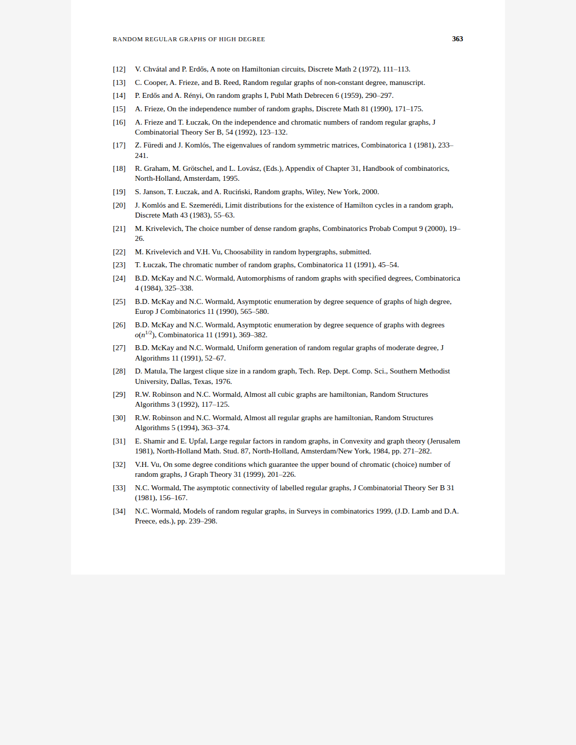Random regular graphs of high degree 363
[12] V. Chvátal and P. Erdős, A note on Hamiltonian circuits, Discrete Math 2 (1972), 111–113.
[13] C. Cooper, A. Frieze, and B. Reed, Random regular graphs of non-constant degree, manuscript.
[14] P. Erdős and A. Rényi, On random graphs I, Publ Math Debrecen 6 (1959), 290–297.
[15] A. Frieze, On the independence number of random graphs, Discrete Math 81 (1990), 171–175.
[16] A. Frieze and T. Łuczak, On the independence and chromatic numbers of random regular graphs, J Combinatorial Theory Ser B, 54 (1992), 123–132.
[17] Z. Füredi and J. Komlós, The eigenvalues of random symmetric matrices, Combinatorica 1 (1981), 233–241.
[18] R. Graham, M. Grötschel, and L. Lovász, (Eds.), Appendix of Chapter 31, Handbook of combinatorics, North-Holland, Amsterdam, 1995.
[19] S. Janson, T. Łuczak, and A. Ruciński, Random graphs, Wiley, New York, 2000.
[20] J. Komlós and E. Szemerédi, Limit distributions for the existence of Hamilton cycles in a random graph, Discrete Math 43 (1983), 55–63.
[21] M. Krivelevich, The choice number of dense random graphs, Combinatorics Probab Comput 9 (2000), 19–26.
[22] M. Krivelevich and V.H. Vu, Choosability in random hypergraphs, submitted.
[23] T. Łuczak, The chromatic number of random graphs, Combinatorica 11 (1991), 45–54.
[24] B.D. McKay and N.C. Wormald, Automorphisms of random graphs with specified degrees, Combinatorica 4 (1984), 325–338.
[25] B.D. McKay and N.C. Wormald, Asymptotic enumeration by degree sequence of graphs of high degree, Europ J Combinatorics 11 (1990), 565–580.
[26] B.D. McKay and N.C. Wormald, Asymptotic enumeration by degree sequence of graphs with degrees o(n1/2), Combinatorica 11 (1991), 369–382.
[27] B.D. McKay and N.C. Wormald, Uniform generation of random regular graphs of moderate degree, J Algorithms 11 (1991), 52–67.
[28] D. Matula, The largest clique size in a random graph, Tech. Rep. Dept. Comp. Sci., Southern Methodist University, Dallas, Texas, 1976.
[29] R.W. Robinson and N.C. Wormald, Almost all cubic graphs are hamiltonian, Random Structures Algorithms 3 (1992), 117–125.
[30] R.W. Robinson and N.C. Wormald, Almost all regular graphs are hamiltonian, Random Structures Algorithms 5 (1994), 363–374.
[31] E. Shamir and E. Upfal, Large regular factors in random graphs, in Convexity and graph theory (Jerusalem 1981), North-Holland Math. Stud. 87, North-Holland, Amsterdam/New York, 1984, pp. 271–282.
[32] V.H. Vu, On some degree conditions which guarantee the upper bound of chromatic (choice) number of random graphs, J Graph Theory 31 (1999), 201–226.
[33] N.C. Wormald, The asymptotic connectivity of labelled regular graphs, J Combinatorial Theory Ser B 31 (1981), 156–167.
[34] N.C. Wormald, Models of random regular graphs, in Surveys in combinatorics 1999, (J.D. Lamb and D.A. Preece, eds.), pp. 239–298.